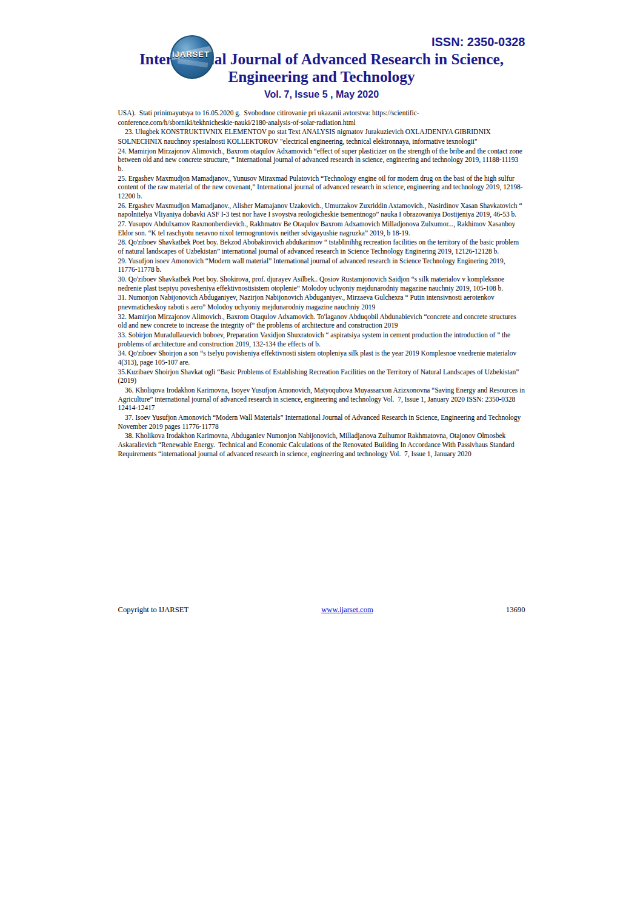IJARSET
ISSN: 2350-0328
International Journal of Advanced Research in Science,
Engineering and Technology
Vol. 7, Issue 5 , May 2020
USA). Stati prinimayutsya to 16.05.2020 g. Svobodnoe citirovanie pri ukazanii avtorstva: https://scientific-
conference.com/h/sborniki/tekhnicheskie-nauki/2180-analysis-of-solar-radiation.html
23. Ulugbek KONSTRUKTIVNIX ELEMENTOV po stat Text ANALYSIS nigmatov Jurakuzievich OXLAJDENIYA GIBRIDNIX
SOLNECHNIX nauchnoy spesialnosti KOLLEKTOROV "electrical engineering, technical elektronnaya, informative texnologii"
24. Mamirjon Mirzajonov Alimovich., Baxrom otaqulov Adxamovich “effect of super plasticizer on the strength of the bribe and the contact zone between old and new concrete structure, “ International journal of advanced research in science, engineering and technology 2019, 11188-11193 b.
25. Ergashev Maxmudjon Mamadjanov., Yunusov Miraxmad Pulatovich “Technology engine oil for modern drug on the basi of the high sulfur content of the raw material of the new covenant,” International journal of advanced research in science, engineering and technology 2019, 12198-12200 b.
26. Ergashev Maxmudjon Mamadjanov., Alisher Mamajanov Uzakovich., Umurzakov Zuxriddin Axtamovich., Nasirdinov Xasan Shavkatovich “ napolnitelya Vliyaniya dobavki ASF I-3 test nor have I svoystva reologicheskie tsementnogo” nauka I obrazovaniya Dostijeniya 2019, 46-53 b.
27. Yusupov Abdulxamov Raxmonberdievich., Rakhmatov Be Otaqulov Baxrom Adxamovich Milladjonova Zulxumor..., Rakhimov Xasanboy Eldor son. “K tel raschyotu neravno nixol termogruntovix neither sdvigayushie nagruzka” 2019, b 18-19.
28. Qo'ziboev Shavkatbek Poet boy. Bekzod Abobakirovich abdukarimov “ tstablinihhg recreation facilities on the territory of the basic problem of natural landscapes of Uzbekistan” international journal of advanced research in Science Technology Enginering 2019, 12126-12128 b.
29. Yusufjon isoev Amonovich “Modern wall material” International journal of advanced research in Science Technology Enginering 2019, 11776-11778 b.
30. Qo'ziboev Shavkatbek Poet boy. Shokirova, prof. djurayev Asilbek.. Qosiov Rustamjonovich Saidjon “s silk materialov v kompleksnoe nedrenie plast tsepiyu povesheniya effektivnostisistem otoplenie” Molodoy uchyoniy mejdunarodniy magazine nauchniy 2019, 105-108 b.
31. Numonjon Nabijonovich Abduganiyev, Nazirjon Nabijonovich Abduganiyev., Mirzaeva Gulchexra “ Putin intensivnosti aerotenkov
pnevmaticheskoy raboti s aero” Molodoy uchyoniy mejdunarodniy magazine nauchniy 2019
32. Mamirjon Mirzajonov Alimovich., Baxrom Otaqulov Adxamovich. To'laganov Abduqobil Abdunabievich “concrete and concrete structures old and new concrete to increase the integrity of” the problems of architecture and construction 2019
33. Sobirjon Muradullauevich boboev, Preparation Vaxidjon Shuxratovich “ aspiratsiya system in cement production the introduction of ” the problems of architecture and construction 2019, 132-134 the effects of b.
34. Qo'ziboev Shoirjon a son “s tselyu povisheniya effektivnosti sistem otopleniya silk plast is the year 2019 Komplesnoe vnedrenie materialov 4(313), page 105-107 are.
35.Kuzibaev Shoirjon Shavkat ogli “Basic Problems of Establishing Recreation Facilities on the Territory of Natural Landscapes of Uzbekistan” (2019)
36. Kholiqova Irodakhon Karimovna, Isoyev Yusufjon Amonovich, Matyoqubova Muyassarxon Azizxonovna “Saving Energy and Resources in Agriculture” international journal of advanced research in science, engineering and technology Vol. 7, Issue 1, January 2020 ISSN: 2350-0328 12414-12417
37. Isoev Yusufjon Amonovich “Modern Wall Materials” International Journal of Advanced Research in Science, Engineering and Technology November 2019 pages 11776-11778
38. Kholikova Irodakhon Karimovna, Abduganiev Numonjon Nabijonovich, Milladjanova Zulhumor Rakhmatovna, Otajonov Olmosbek Askaralievich “Renewable Energy. Technical and Economic Calculations of the Renovated Building In Accordance With Passivhaus Standard Requirements “international journal of advanced research in science, engineering and technology Vol. 7, Issue 1, January 2020
Copyright to IJARSET
www.ijarset.com
13690